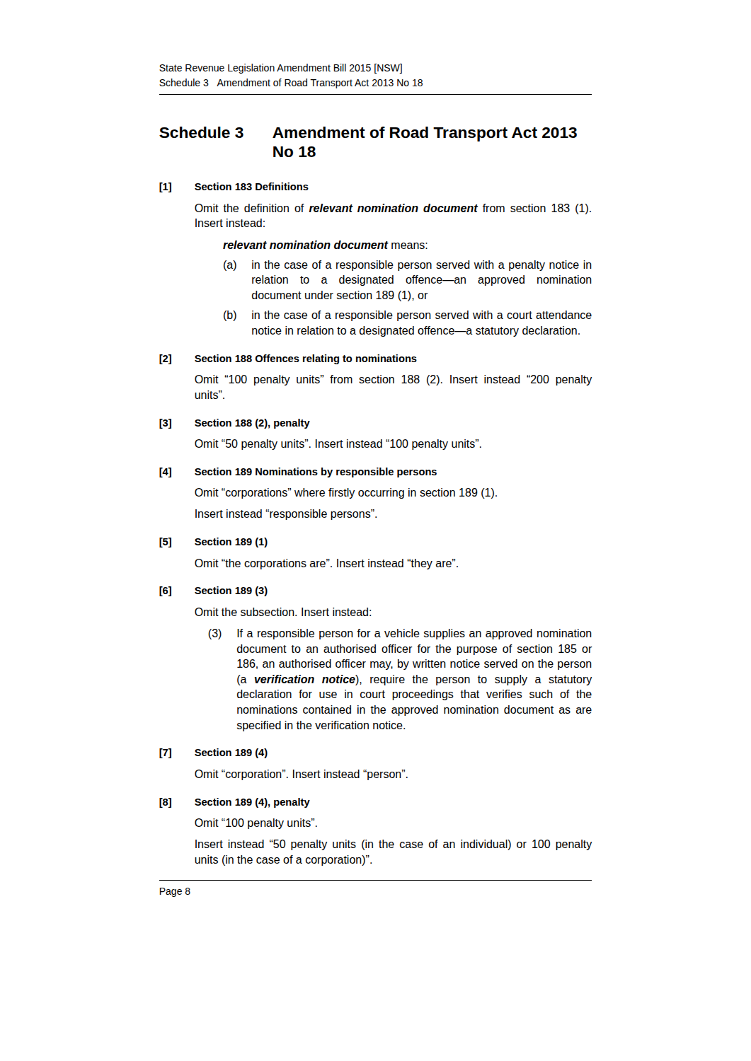State Revenue Legislation Amendment Bill 2015 [NSW]
Schedule 3 Amendment of Road Transport Act 2013 No 18
Schedule 3 Amendment of Road Transport Act 2013 No 18
[1] Section 183 Definitions
Omit the definition of relevant nomination document from section 183 (1). Insert instead:
relevant nomination document means:
(a) in the case of a responsible person served with a penalty notice in relation to a designated offence—an approved nomination document under section 189 (1), or
(b) in the case of a responsible person served with a court attendance notice in relation to a designated offence—a statutory declaration.
[2] Section 188 Offences relating to nominations
Omit “100 penalty units” from section 188 (2). Insert instead “200 penalty units”.
[3] Section 188 (2), penalty
Omit “50 penalty units”. Insert instead “100 penalty units”.
[4] Section 189 Nominations by responsible persons
Omit “corporations” where firstly occurring in section 189 (1).
Insert instead “responsible persons”.
[5] Section 189 (1)
Omit “the corporations are”. Insert instead “they are”.
[6] Section 189 (3)
Omit the subsection. Insert instead:
(3) If a responsible person for a vehicle supplies an approved nomination document to an authorised officer for the purpose of section 185 or 186, an authorised officer may, by written notice served on the person (a verification notice), require the person to supply a statutory declaration for use in court proceedings that verifies such of the nominations contained in the approved nomination document as are specified in the verification notice.
[7] Section 189 (4)
Omit “corporation”. Insert instead “person”.
[8] Section 189 (4), penalty
Omit “100 penalty units”.
Insert instead “50 penalty units (in the case of an individual) or 100 penalty units (in the case of a corporation)”.
Page 8